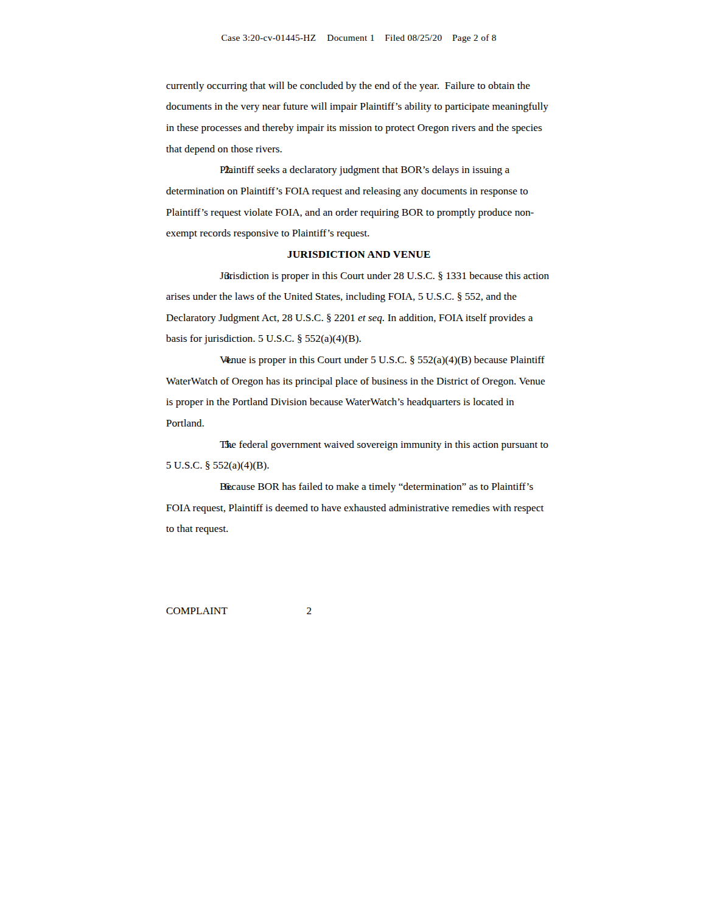Case 3:20-cv-01445-HZ Document 1 Filed 08/25/20 Page 2 of 8
currently occurring that will be concluded by the end of the year. Failure to obtain the documents in the very near future will impair Plaintiff’s ability to participate meaningfully in these processes and thereby impair its mission to protect Oregon rivers and the species that depend on those rivers.
2. Plaintiff seeks a declaratory judgment that BOR’s delays in issuing a determination on Plaintiff’s FOIA request and releasing any documents in response to Plaintiff’s request violate FOIA, and an order requiring BOR to promptly produce non-exempt records responsive to Plaintiff’s request.
JURISDICTION AND VENUE
3. Jurisdiction is proper in this Court under 28 U.S.C. § 1331 because this action arises under the laws of the United States, including FOIA, 5 U.S.C. § 552, and the Declaratory Judgment Act, 28 U.S.C. § 2201 et seq. In addition, FOIA itself provides a basis for jurisdiction. 5 U.S.C. § 552(a)(4)(B).
4. Venue is proper in this Court under 5 U.S.C. § 552(a)(4)(B) because Plaintiff WaterWatch of Oregon has its principal place of business in the District of Oregon. Venue is proper in the Portland Division because WaterWatch’s headquarters is located in Portland.
5. The federal government waived sovereign immunity in this action pursuant to 5 U.S.C. § 552(a)(4)(B).
6. Because BOR has failed to make a timely “determination” as to Plaintiff’s FOIA request, Plaintiff is deemed to have exhausted administrative remedies with respect to that request.
COMPLAINT 2